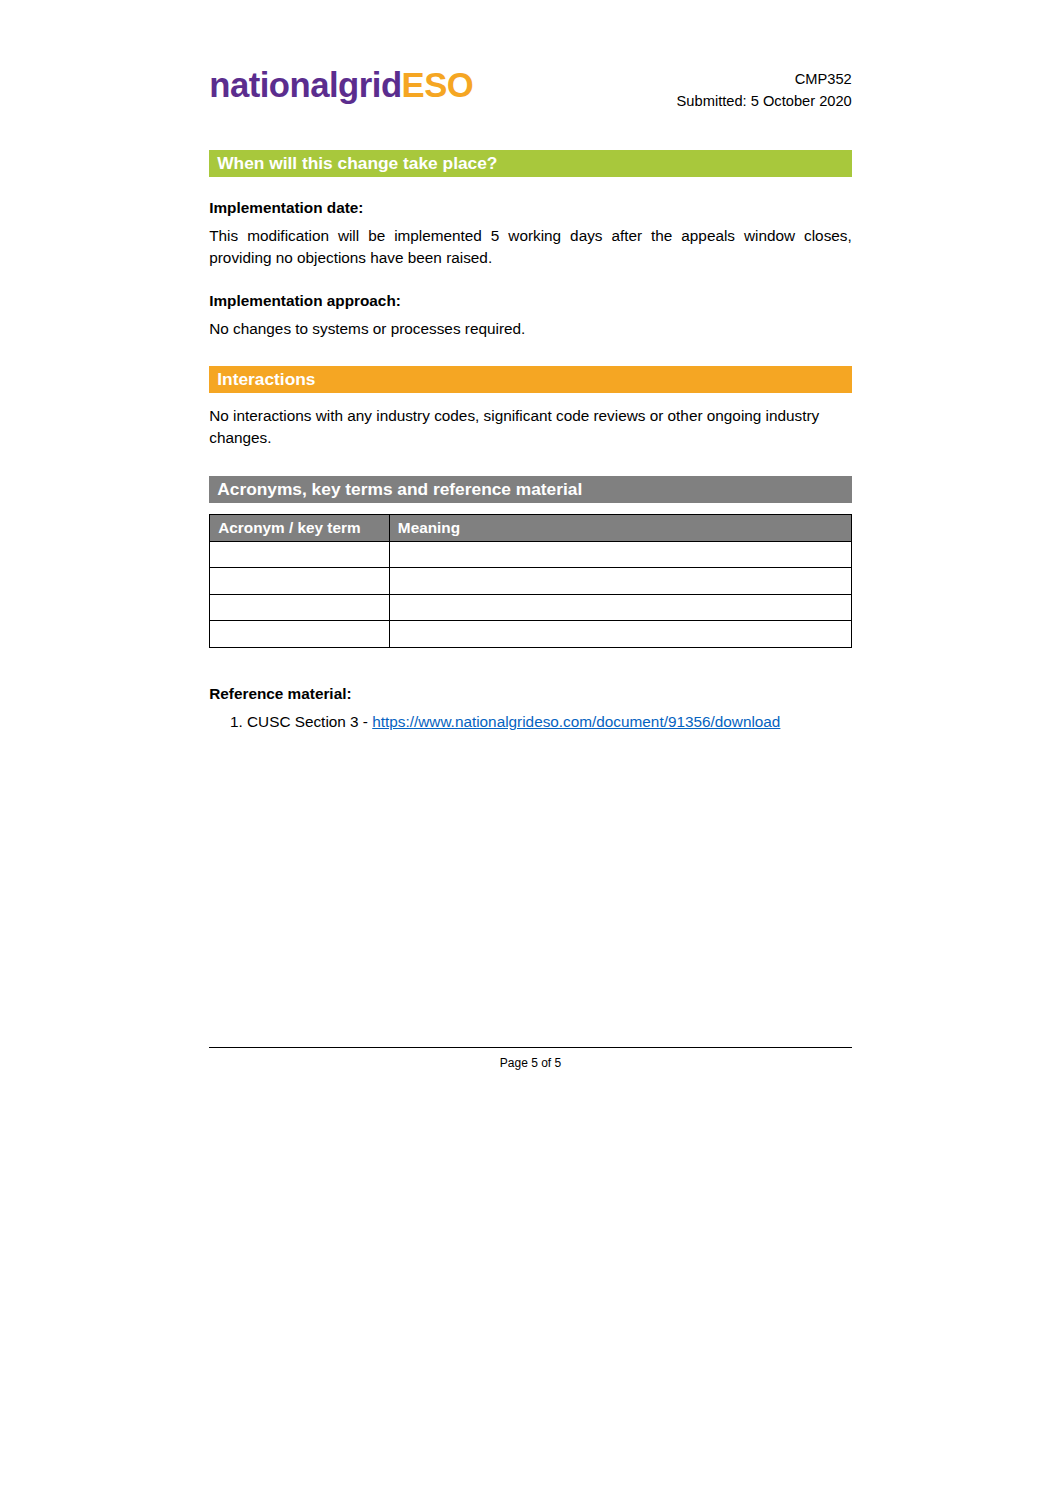national grid ESO
CMP352
Submitted: 5 October 2020
When will this change take place?
Implementation date:
This modification will be implemented 5 working days after the appeals window closes, providing no objections have been raised.
Implementation approach:
No changes to systems or processes required.
Interactions
No interactions with any industry codes, significant code reviews or other ongoing industry changes.
Acronyms, key terms and reference material
| Acronym / key term | Meaning |
| --- | --- |
Reference material:
CUSC Section 3 - https://www.nationalgrideso.com/document/91356/download
Page 5 of 5